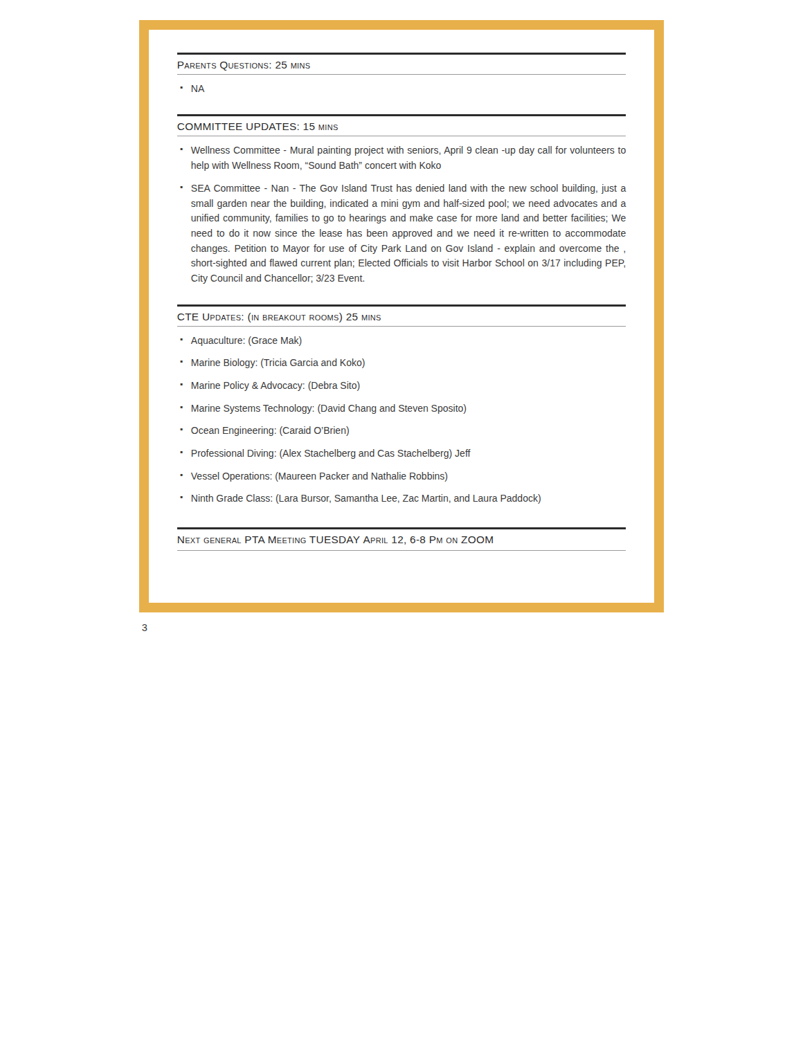Parents Questions: 25 mins
NA
COMMITTEE UPDATES: 15 mins
Wellness Committee - Mural painting project with seniors, April 9 clean -up day call for volunteers to help with Wellness Room, “Sound Bath” concert with Koko
SEA Committee - Nan - The Gov Island Trust has denied land with the new school building, just a small garden near the building, indicated a mini gym and half-sized pool; we need advocates and a unified community, families to go to hearings and make case for more land and better facilities; We need to do it now since the lease has been approved and we need it re-written to accommodate changes. Petition to Mayor for use of City Park Land on Gov Island - explain and overcome the , short-sighted and flawed current plan; Elected Officials to visit Harbor School on 3/17 including PEP, City Council and Chancellor; 3/23 Event.
CTE Updates: (in breakout rooms) 25 mins
Aquaculture: (Grace Mak)
Marine Biology: (Tricia Garcia and Koko)
Marine Policy & Advocacy: (Debra Sito)
Marine Systems Technology: (David Chang and Steven Sposito)
Ocean Engineering: (Caraid O’Brien)
Professional Diving: (Alex Stachelberg and Cas Stachelberg) Jeff
Vessel Operations: (Maureen Packer and Nathalie Robbins)
Ninth Grade Class: (Lara Bursor, Samantha Lee, Zac Martin, and Laura Paddock)
Next general PTA Meeting TUESDAY April 12, 6-8 Pm on ZOOM
3